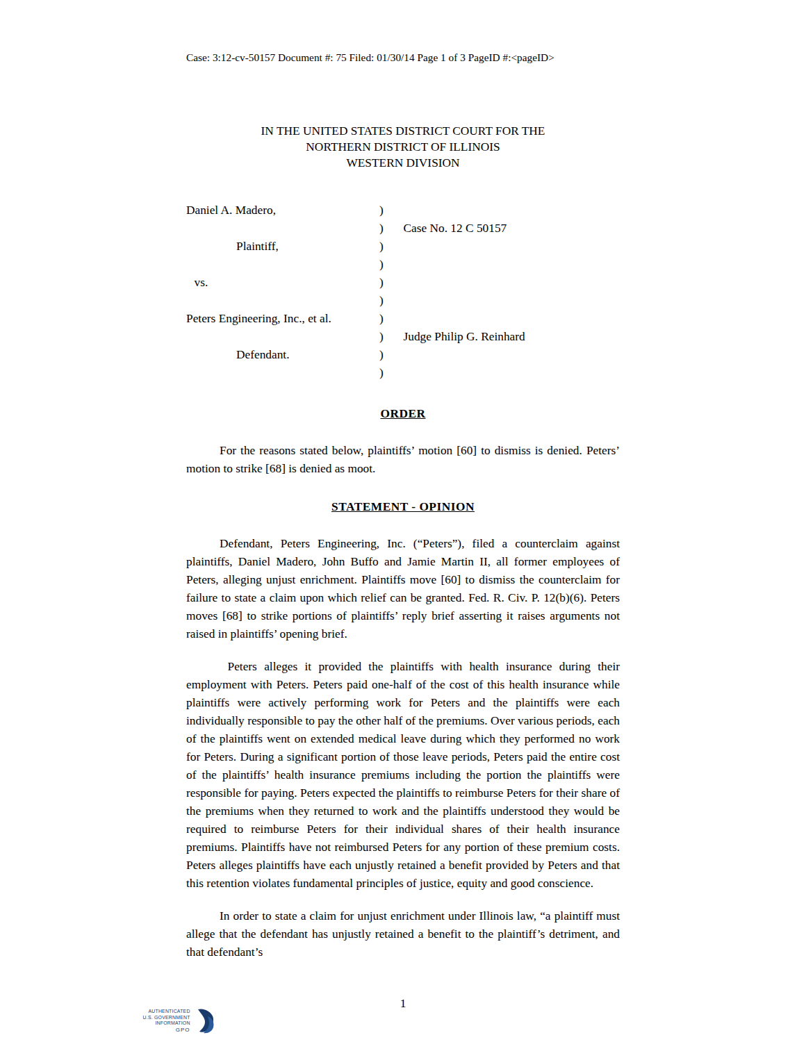Case: 3:12-cv-50157 Document #: 75 Filed: 01/30/14 Page 1 of 3 PageID #:<pageID>
IN THE UNITED STATES DISTRICT COURT FOR THE
NORTHERN DISTRICT OF ILLINOIS
WESTERN DIVISION
| Daniel A. Madero, | ) | |
| | ) | Case No. 12 C 50157 |
| Plaintiff, | ) | |
| | ) | |
| vs. | ) | |
| | ) | |
| Peters Engineering, Inc., et al. | ) | |
| | ) | Judge Philip G. Reinhard |
| Defendant. | ) | |
| | ) | |
ORDER
For the reasons stated below, plaintiffs’ motion [60] to dismiss is denied. Peters’ motion to strike [68] is denied as moot.
STATEMENT - OPINION
Defendant, Peters Engineering, Inc. (“Peters”), filed a counterclaim against plaintiffs, Daniel Madero, John Buffo and Jamie Martin II, all former employees of Peters, alleging unjust enrichment. Plaintiffs move [60] to dismiss the counterclaim for failure to state a claim upon which relief can be granted. Fed. R. Civ. P. 12(b)(6). Peters moves [68] to strike portions of plaintiffs’ reply brief asserting it raises arguments not raised in plaintiffs’ opening brief.
Peters alleges it provided the plaintiffs with health insurance during their employment with Peters. Peters paid one-half of the cost of this health insurance while plaintiffs were actively performing work for Peters and the plaintiffs were each individually responsible to pay the other half of the premiums. Over various periods, each of the plaintiffs went on extended medical leave during which they performed no work for Peters. During a significant portion of those leave periods, Peters paid the entire cost of the plaintiffs’ health insurance premiums including the portion the plaintiffs were responsible for paying. Peters expected the plaintiffs to reimburse Peters for their share of the premiums when they returned to work and the plaintiffs understood they would be required to reimburse Peters for their individual shares of their health insurance premiums. Plaintiffs have not reimbursed Peters for any portion of these premium costs. Peters alleges plaintiffs have each unjustly retained a benefit provided by Peters and that this retention violates fundamental principles of justice, equity and good conscience.
In order to state a claim for unjust enrichment under Illinois law, “a plaintiff must allege that the defendant has unjustly retained a benefit to the plaintiff’s detriment, and that defendant’s
1
AUTHENTICATED
U.S. GOVERNMENT
INFORMATION
GPO